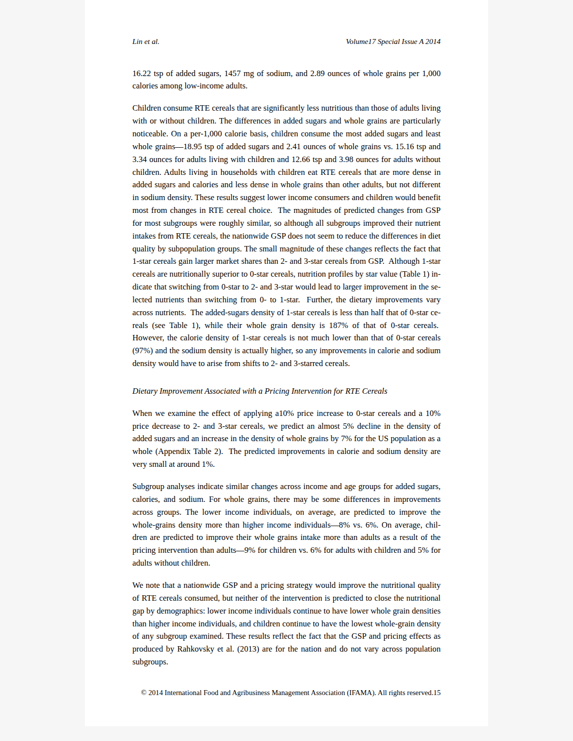Lin et al. Volume17 Special Issue A 2014
16.22 tsp of added sugars, 1457 mg of sodium, and 2.89 ounces of whole grains per 1,000 calories among low-income adults.
Children consume RTE cereals that are significantly less nutritious than those of adults living with or without children. The differences in added sugars and whole grains are particularly noticeable. On a per-1,000 calorie basis, children consume the most added sugars and least whole grains—18.95 tsp of added sugars and 2.41 ounces of whole grains vs. 15.16 tsp and 3.34 ounces for adults living with children and 12.66 tsp and 3.98 ounces for adults without children. Adults living in households with children eat RTE cereals that are more dense in added sugars and calories and less dense in whole grains than other adults, but not different in sodium density. These results suggest lower income consumers and children would benefit most from changes in RTE cereal choice. The magnitudes of predicted changes from GSP for most subgroups were roughly similar, so although all subgroups improved their nutrient intakes from RTE cereals, the nationwide GSP does not seem to reduce the differences in diet quality by subpopulation groups. The small magnitude of these changes reflects the fact that 1-star cereals gain larger market shares than 2- and 3-star cereals from GSP. Although 1-star cereals are nutritionally superior to 0-star cereals, nutrition profiles by star value (Table 1) indicate that switching from 0-star to 2- and 3-star would lead to larger improvement in the selected nutrients than switching from 0- to 1-star. Further, the dietary improvements vary across nutrients. The added-sugars density of 1-star cereals is less than half that of 0-star cereals (see Table 1), while their whole grain density is 187% of that of 0-star cereals. However, the calorie density of 1-star cereals is not much lower than that of 0-star cereals (97%) and the sodium density is actually higher, so any improvements in calorie and sodium density would have to arise from shifts to 2- and 3-starred cereals.
Dietary Improvement Associated with a Pricing Intervention for RTE Cereals
When we examine the effect of applying a10% price increase to 0-star cereals and a 10% price decrease to 2- and 3-star cereals, we predict an almost 5% decline in the density of added sugars and an increase in the density of whole grains by 7% for the US population as a whole (Appendix Table 2). The predicted improvements in calorie and sodium density are very small at around 1%.
Subgroup analyses indicate similar changes across income and age groups for added sugars, calories, and sodium. For whole grains, there may be some differences in improvements across groups. The lower income individuals, on average, are predicted to improve the whole-grains density more than higher income individuals—8% vs. 6%. On average, children are predicted to improve their whole grains intake more than adults as a result of the pricing intervention than adults—9% for children vs. 6% for adults with children and 5% for adults without children.
We note that a nationwide GSP and a pricing strategy would improve the nutritional quality of RTE cereals consumed, but neither of the intervention is predicted to close the nutritional gap by demographics: lower income individuals continue to have lower whole grain densities than higher income individuals, and children continue to have the lowest whole-grain density of any subgroup examined. These results reflect the fact that the GSP and pricing effects as produced by Rahkovsky et al. (2013) are for the nation and do not vary across population subgroups.
© 2014 International Food and Agribusiness Management Association (IFAMA). All rights reserved. 15